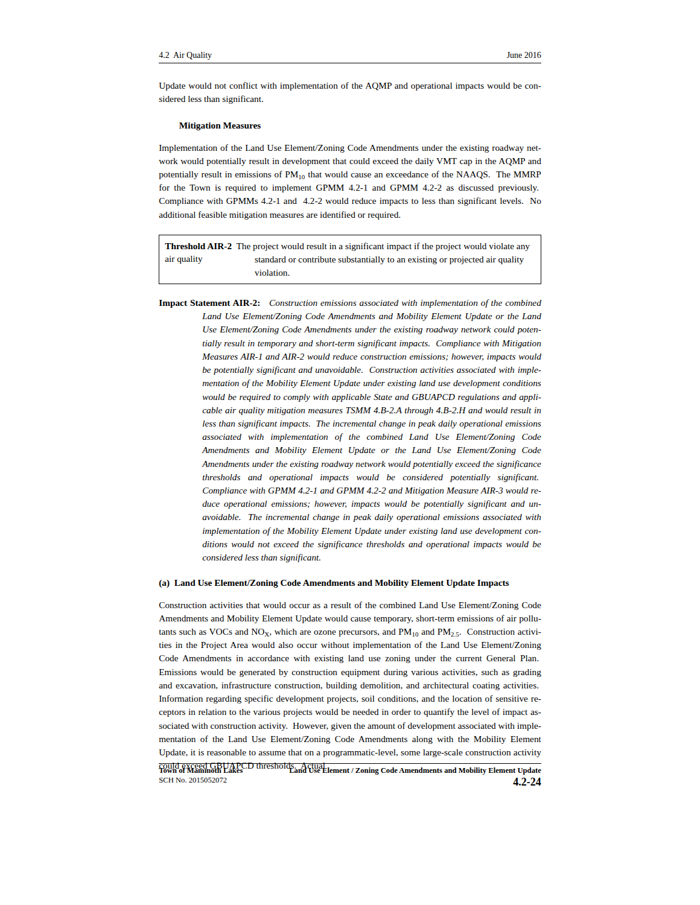4.2 Air Quality
June 2016
Update would not conflict with implementation of the AQMP and operational impacts would be considered less than significant.
Mitigation Measures
Implementation of the Land Use Element/Zoning Code Amendments under the existing roadway network would potentially result in development that could exceed the daily VMT cap in the AQMP and potentially result in emissions of PM10 that would cause an exceedance of the NAAQS. The MMRP for the Town is required to implement GPMM 4.2-1 and GPMM 4.2-2 as discussed previously. Compliance with GPMMs 4.2-1 and 4.2-2 would reduce impacts to less than significant levels. No additional feasible mitigation measures are identified or required.
Threshold AIR-2 The project would result in a significant impact if the project would violate any air quality standard or contribute substantially to an existing or projected air quality violation.
Impact Statement AIR-2: Construction emissions associated with implementation of the combined Land Use Element/Zoning Code Amendments and Mobility Element Update or the Land Use Element/Zoning Code Amendments under the existing roadway network could potentially result in temporary and short-term significant impacts. Compliance with Mitigation Measures AIR-1 and AIR-2 would reduce construction emissions; however, impacts would be potentially significant and unavoidable. Construction activities associated with implementation of the Mobility Element Update under existing land use development conditions would be required to comply with applicable State and GBUAPCD regulations and applicable air quality mitigation measures TSMM 4.B-2.A through 4.B-2.H and would result in less than significant impacts. The incremental change in peak daily operational emissions associated with implementation of the combined Land Use Element/Zoning Code Amendments and Mobility Element Update or the Land Use Element/Zoning Code Amendments under the existing roadway network would potentially exceed the significance thresholds and operational impacts would be considered potentially significant. Compliance with GPMM 4.2-1 and GPMM 4.2-2 and Mitigation Measure AIR-3 would reduce operational emissions; however, impacts would be potentially significant and unavoidable. The incremental change in peak daily operational emissions associated with implementation of the Mobility Element Update under existing land use development conditions would not exceed the significance thresholds and operational impacts would be considered less than significant.
(a) Land Use Element/Zoning Code Amendments and Mobility Element Update Impacts
Construction activities that would occur as a result of the combined Land Use Element/Zoning Code Amendments and Mobility Element Update would cause temporary, short-term emissions of air pollutants such as VOCs and NOX, which are ozone precursors, and PM10 and PM2.5. Construction activities in the Project Area would also occur without implementation of the Land Use Element/Zoning Code Amendments in accordance with existing land use zoning under the current General Plan. Emissions would be generated by construction equipment during various activities, such as grading and excavation, infrastructure construction, building demolition, and architectural coating activities. Information regarding specific development projects, soil conditions, and the location of sensitive receptors in relation to the various projects would be needed in order to quantify the level of impact associated with construction activity. However, given the amount of development associated with implementation of the Land Use Element/Zoning Code Amendments along with the Mobility Element Update, it is reasonable to assume that on a programmatic-level, some large-scale construction activity could exceed GBUAPCD thresholds. Actual
Town of Mammoth Lakes
SCH No. 2015052072
Land Use Element / Zoning Code Amendments and Mobility Element Update
4.2-24